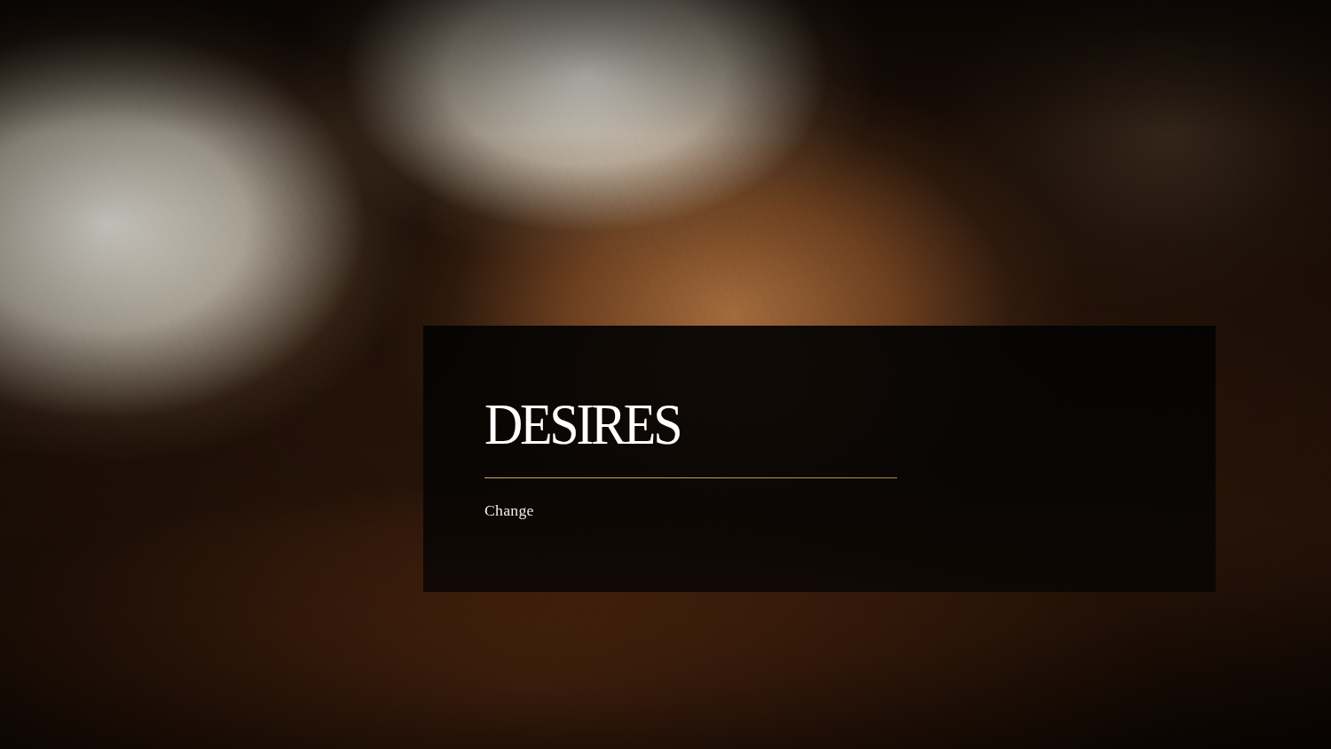Desires
Change